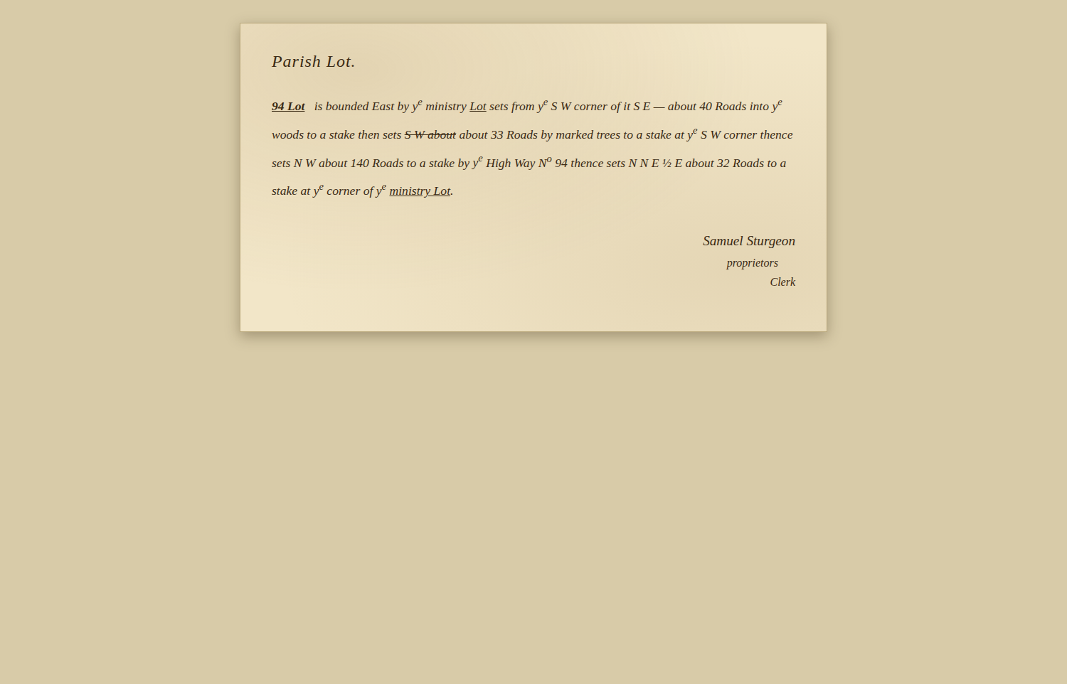Parish Lot.
94 Lot is bounded East by ye ministry Lot sets from ye S W corner of it S E — about 40 Roads into ye woods to a stake then sets S W about about 33 Roads by marked trees to a stake at ye S W corner thence sets N W about 140 Roads to a stake by ye High Way No 94 thence sets N N E ½ E about 32 Roads to a stake at ye corner of ye ministry Lot.
Samuel Sturgeon proprietors Clerk